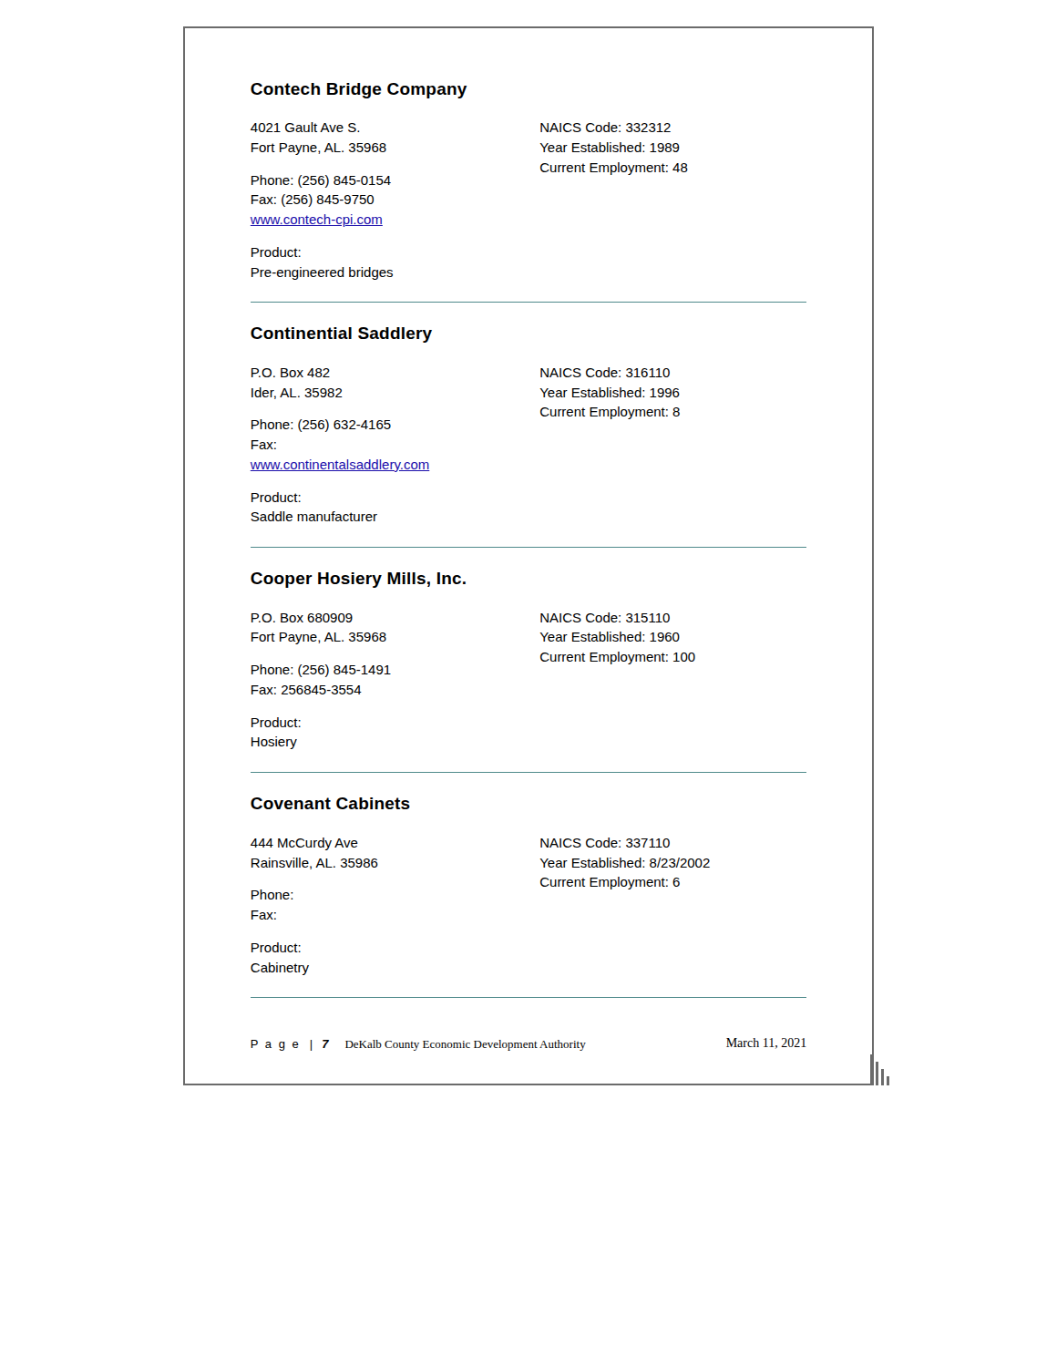Contech Bridge Company
4021 Gault Ave S.
Fort Payne, AL. 35968
Phone: (256) 845-0154
Fax: (256) 845-9750
www.contech-cpi.com
Product:
Pre-engineered bridges
NAICS Code: 332312
Year Established: 1989
Current Employment: 48
Continential Saddlery
P.O. Box 482
Ider, AL. 35982
Phone: (256) 632-4165
Fax:
www.continentalsaddlery.com
Product:
Saddle manufacturer
NAICS Code: 316110
Year Established: 1996
Current Employment: 8
Cooper Hosiery Mills, Inc.
P.O. Box 680909
Fort Payne, AL. 35968
Phone: (256) 845-1491
Fax: 256845-3554
Product:
Hosiery
NAICS Code: 315110
Year Established: 1960
Current Employment: 100
Covenant Cabinets
444 McCurdy Ave
Rainsville, AL. 35986
Phone:
Fax:
Product:
Cabinetry
NAICS Code: 337110
Year Established: 8/23/2002
Current Employment: 6
P a g e | 7
DeKalb County Economic Development Authority
March 11, 2021